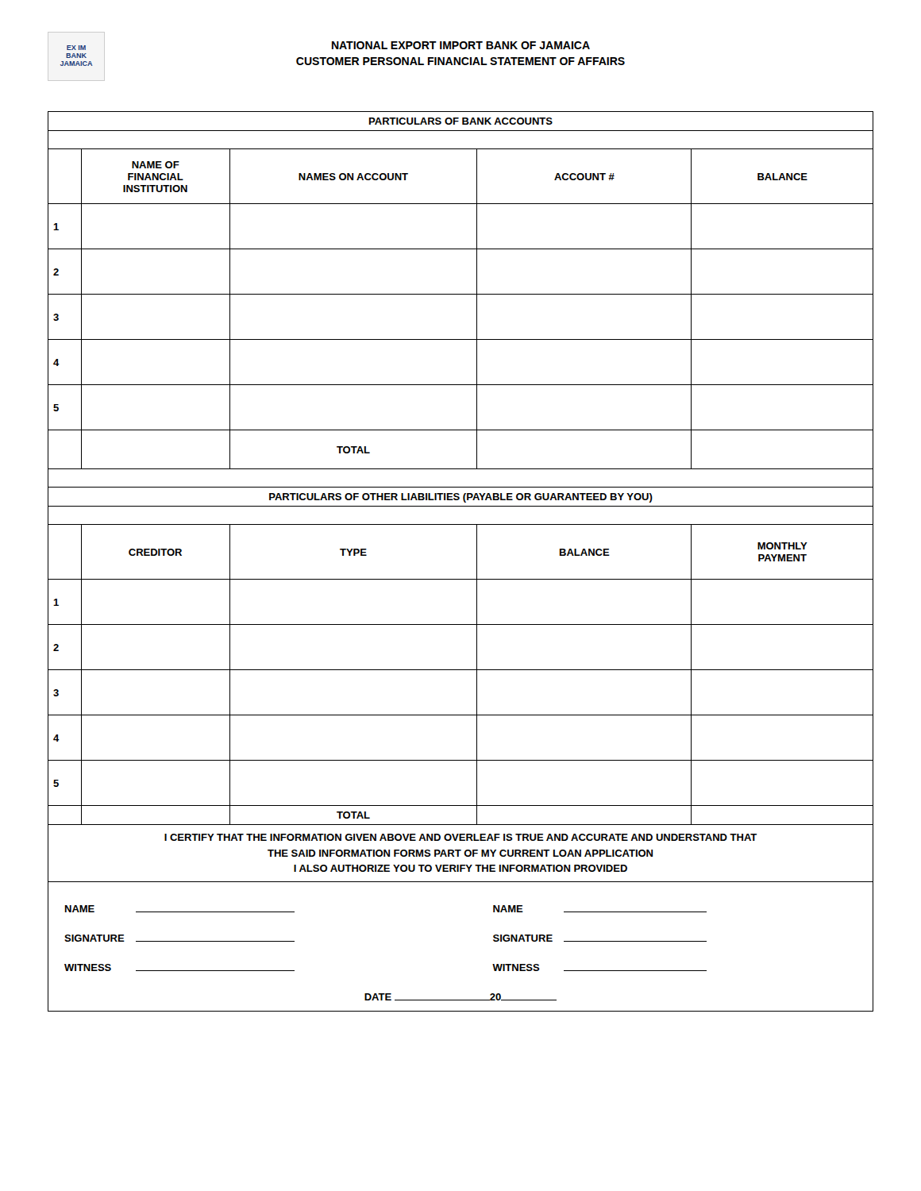EX IM
BANK
JAMAICA
NATIONAL EXPORT IMPORT BANK OF JAMAICA
CUSTOMER PERSONAL FINANCIAL STATEMENT OF AFFAIRS
| PARTICULARS OF BANK ACCOUNTS |
| | NAME OF FINANCIAL INSTITUTION | NAMES ON ACCOUNT | ACCOUNT # | BALANCE |
| 1 | | | | |
| 2 | | | | |
| 3 | | | | |
| 4 | | | | |
| 5 | | | | |
| | | TOTAL | | |
| PARTICULARS OF OTHER LIABILITIES (PAYABLE OR GUARANTEED BY YOU) |
| | CREDITOR | TYPE | BALANCE | MONTHLY PAYMENT |
| 1 | | | | |
| 2 | | | | |
| 3 | | | | |
| 4 | | | | |
| 5 | | | | |
| | | TOTAL | | |
I CERTIFY THAT THE INFORMATION GIVEN ABOVE AND OVERLEAF IS TRUE AND ACCURATE AND UNDERSTAND THAT
THE SAID INFORMATION FORMS PART OF MY CURRENT LOAN APPLICATION
I ALSO AUTHORIZE YOU TO VERIFY THE INFORMATION PROVIDED
| NAME | | NAME | |
| SIGNATURE | | SIGNATURE | |
| WITNESS | | WITNESS | |
DATE 20